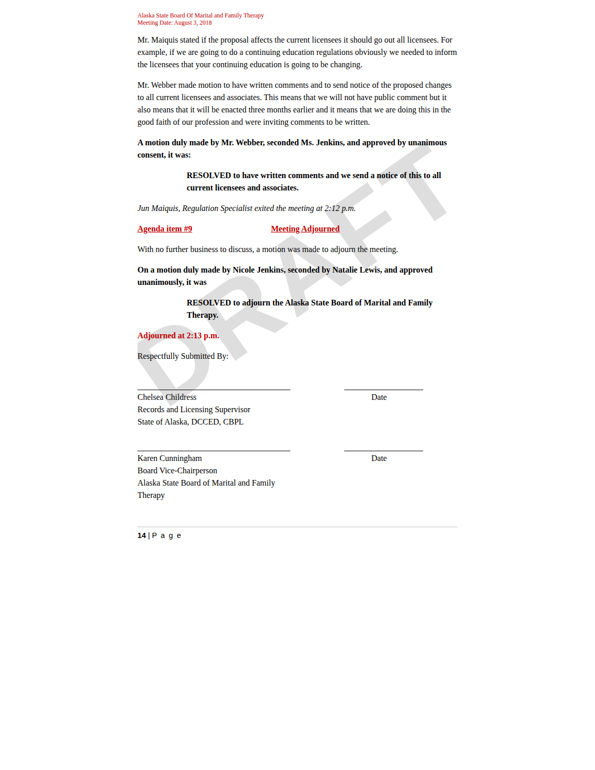DRAFT
Alaska State Board Of Marital and Family Therapy Meeting Date: August 3, 2018
Mr. Maiquis stated if the proposal affects the current licensees it should go out all licensees. For example, if we are going to do a continuing education regulations obviously we needed to inform the licensees that your continuing education is going to be changing.
Mr. Webber made motion to have written comments and to send notice of the proposed changes to all current licensees and associates. This means that we will not have public comment but it also means that it will be enacted three months earlier and it means that we are doing this in the good faith of our profession and were inviting comments to be written.
A motion duly made by Mr. Webber, seconded Ms. Jenkins, and approved by unanimous consent, it was:
RESOLVED to have written comments and we send a notice of this to all current licensees and associates.
Jun Maiquis, Regulation Specialist exited the meeting at 2:12 p.m.
Agenda item #9 Meeting Adjourned
With no further business to discuss, a motion was made to adjourn the meeting.
On a motion duly made by Nicole Jenkins, seconded by Natalie Lewis, and approved unanimously, it was
RESOLVED to adjourn the Alaska State Board of Marital and Family Therapy.
Adjourned at 2:13 p.m.
Respectfully Submitted By:
Chelsea Childress
Records and Licensing Supervisor
State of Alaska, DCCED, CBPL
Date
Karen Cunningham
Board Vice-Chairperson
Alaska State Board of Marital and Family Therapy
Date
14 | P a g e